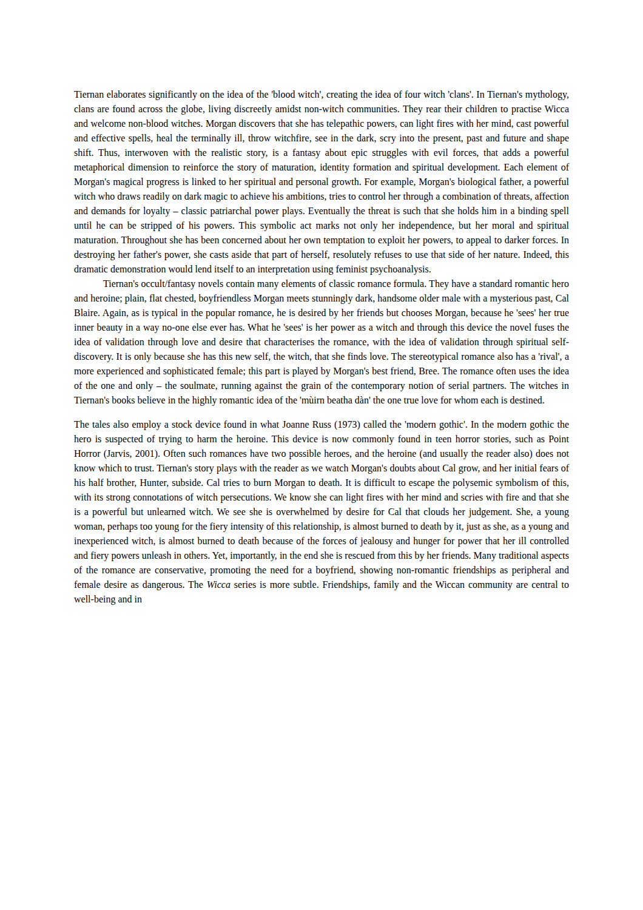Tiernan elaborates significantly on the idea of the 'blood witch', creating the idea of four witch 'clans'. In Tiernan's mythology, clans are found across the globe, living discreetly amidst non-witch communities. They rear their children to practise Wicca and welcome non-blood witches. Morgan discovers that she has telepathic powers, can light fires with her mind, cast powerful and effective spells, heal the terminally ill, throw witchfire, see in the dark, scry into the present, past and future and shape shift. Thus, interwoven with the realistic story, is a fantasy about epic struggles with evil forces, that adds a powerful metaphorical dimension to reinforce the story of maturation, identity formation and spiritual development. Each element of Morgan's magical progress is linked to her spiritual and personal growth. For example, Morgan's biological father, a powerful witch who draws readily on dark magic to achieve his ambitions, tries to control her through a combination of threats, affection and demands for loyalty – classic patriarchal power plays. Eventually the threat is such that she holds him in a binding spell until he can be stripped of his powers. This symbolic act marks not only her independence, but her moral and spiritual maturation. Throughout she has been concerned about her own temptation to exploit her powers, to appeal to darker forces. In destroying her father's power, she casts aside that part of herself, resolutely refuses to use that side of her nature. Indeed, this dramatic demonstration would lend itself to an interpretation using feminist psychoanalysis.
Tiernan's occult/fantasy novels contain many elements of classic romance formula. They have a standard romantic hero and heroine; plain, flat chested, boyfriendless Morgan meets stunningly dark, handsome older male with a mysterious past, Cal Blaire. Again, as is typical in the popular romance, he is desired by her friends but chooses Morgan, because he 'sees' her true inner beauty in a way no-one else ever has. What he 'sees' is her power as a witch and through this device the novel fuses the idea of validation through love and desire that characterises the romance, with the idea of validation through spiritual self-discovery. It is only because she has this new self, the witch, that she finds love. The stereotypical romance also has a 'rival', a more experienced and sophisticated female; this part is played by Morgan's best friend, Bree. The romance often uses the idea of the one and only – the soulmate, running against the grain of the contemporary notion of serial partners. The witches in Tiernan's books believe in the highly romantic idea of the 'mùirn beatha dàn' the one true love for whom each is destined.
The tales also employ a stock device found in what Joanne Russ (1973) called the 'modern gothic'. In the modern gothic the hero is suspected of trying to harm the heroine. This device is now commonly found in teen horror stories, such as Point Horror (Jarvis, 2001). Often such romances have two possible heroes, and the heroine (and usually the reader also) does not know which to trust. Tiernan's story plays with the reader as we watch Morgan's doubts about Cal grow, and her initial fears of his half brother, Hunter, subside. Cal tries to burn Morgan to death. It is difficult to escape the polysemic symbolism of this, with its strong connotations of witch persecutions. We know she can light fires with her mind and scries with fire and that she is a powerful but unlearned witch. We see she is overwhelmed by desire for Cal that clouds her judgement. She, a young woman, perhaps too young for the fiery intensity of this relationship, is almost burned to death by it, just as she, as a young and inexperienced witch, is almost burned to death because of the forces of jealousy and hunger for power that her ill controlled and fiery powers unleash in others. Yet, importantly, in the end she is rescued from this by her friends. Many traditional aspects of the romance are conservative, promoting the need for a boyfriend, showing non-romantic friendships as peripheral and female desire as dangerous. The Wicca series is more subtle. Friendships, family and the Wiccan community are central to well-being and in